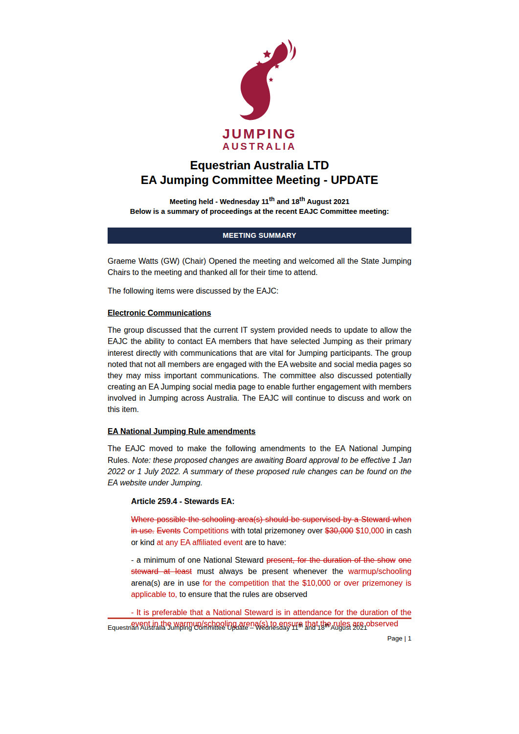JUMPING AUSTRALIA
Equestrian Australia LTD EA Jumping Committee Meeting - UPDATE
Meeting held - Wednesday 11th and 18th August 2021
Below is a summary of proceedings at the recent EAJC Committee meeting:
MEETING SUMMARY
Graeme Watts (GW) (Chair) Opened the meeting and welcomed all the State Jumping Chairs to the meeting and thanked all for their time to attend.
The following items were discussed by the EAJC:
Electronic Communications
The group discussed that the current IT system provided needs to update to allow the EAJC the ability to contact EA members that have selected Jumping as their primary interest directly with communications that are vital for Jumping participants. The group noted that not all members are engaged with the EA website and social media pages so they may miss important communications. The committee also discussed potentially creating an EA Jumping social media page to enable further engagement with members involved in Jumping across Australia. The EAJC will continue to discuss and work on this item.
EA National Jumping Rule amendments
The EAJC moved to make the following amendments to the EA National Jumping Rules. Note: these proposed changes are awaiting Board approval to be effective 1 Jan 2022 or 1 July 2022. A summary of these proposed rule changes can be found on the EA website under Jumping.
Article 259.4 - Stewards EA:
Where possible the schooling area(s) should be supervised by a Steward when in use. Events Competitions with total prizemoney over $30,000 $10,000 in cash or kind at any EA affiliated event are to have:
- a minimum of one National Steward present, for the duration of the show one steward at least must always be present whenever the warmup/schooling arena(s) are in use for the competition that the $10,000 or over prizemoney is applicable to, to ensure that the rules are observed
- It is preferable that a National Steward is in attendance for the duration of the event in the warmup/schooling arena(s) to ensure that the rules are observed
Equestrian Australia Jumping Committee Update – Wednesday 11th and 18th August 2021
Page | 1